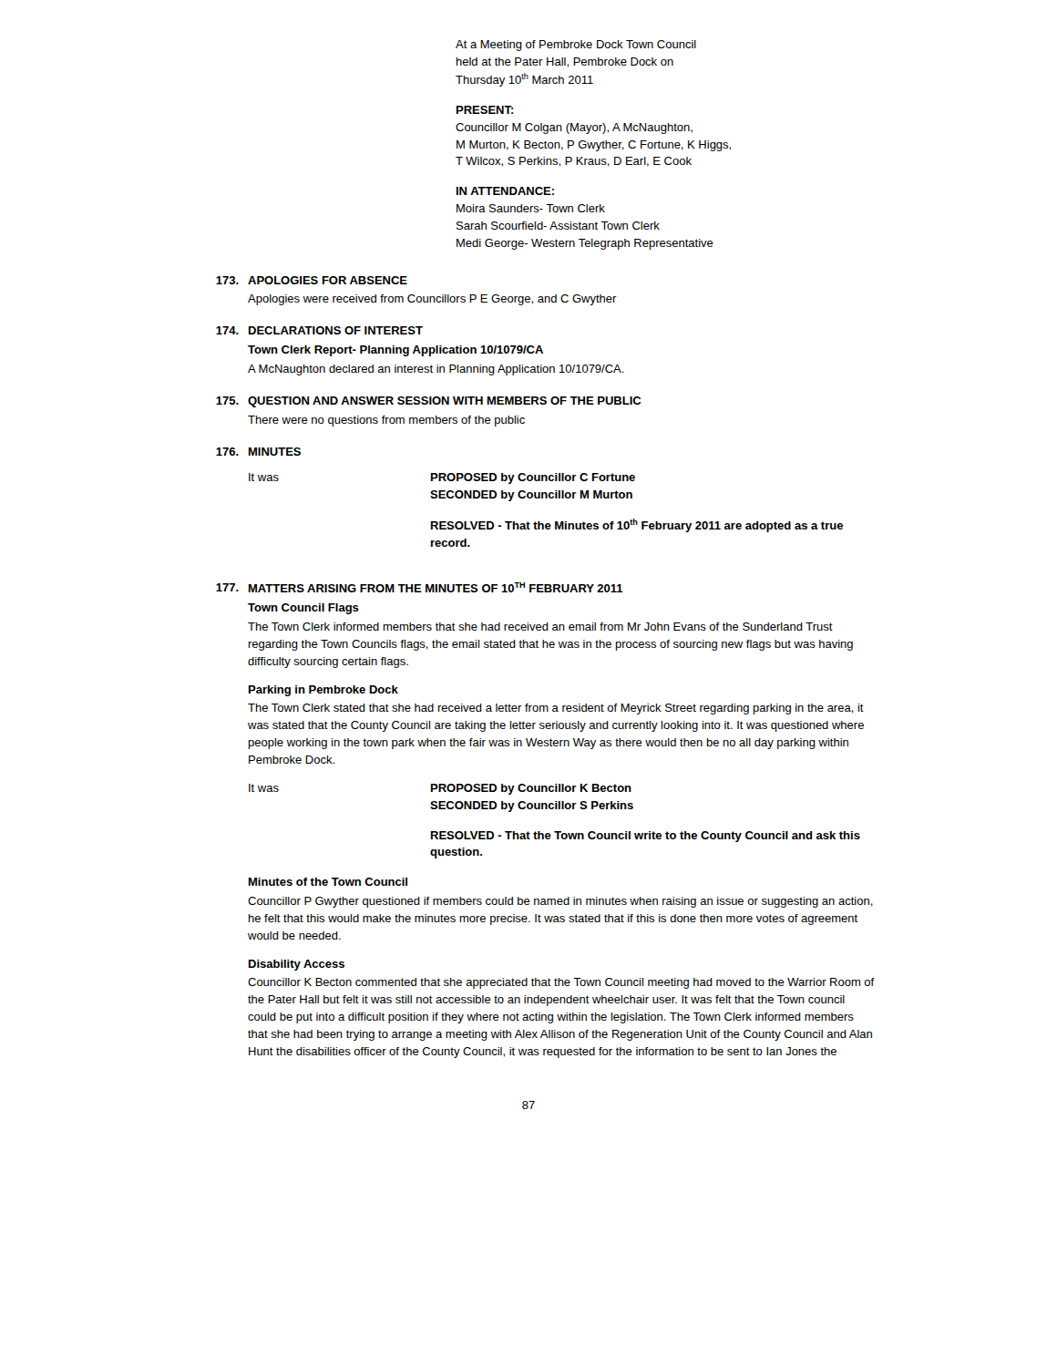At a Meeting of Pembroke Dock Town Council
held at the Pater Hall, Pembroke Dock on
Thursday 10th March 2011
PRESENT:
Councillor M Colgan (Mayor), A McNaughton,
M Murton, K Becton, P Gwyther, C Fortune, K Higgs,
T Wilcox, S Perkins, P Kraus, D Earl, E Cook
IN ATTENDANCE:
Moira Saunders- Town Clerk
Sarah Scourfield- Assistant Town Clerk
Medi George- Western Telegraph Representative
173.
Apologies for Absence
Apologies were received from Councillors P E George, and C Gwyther
174.
Declarations of Interest
Town Clerk Report- Planning Application 10/1079/CA
A McNaughton declared an interest in Planning Application 10/1079/CA.
175.
Question and Answer Session with Members of the Public
There were no questions from members of the public
176.
Minutes
It was
PROPOSED by Councillor C Fortune
SECONDED by Councillor M Murton
RESOLVED - That the Minutes of 10th February 2011 are adopted as a true record.
177.
Matters Arising from the Minutes of 10th February 2011
Town Council Flags
The Town Clerk informed members that she had received an email from Mr John Evans of the Sunderland Trust regarding the Town Councils flags, the email stated that he was in the process of sourcing new flags but was having difficulty sourcing certain flags.
Parking in Pembroke Dock
The Town Clerk stated that she had received a letter from a resident of Meyrick Street regarding parking in the area, it was stated that the County Council are taking the letter seriously and currently looking into it. It was questioned where people working in the town park when the fair was in Western Way as there would then be no all day parking within Pembroke Dock.
It was
PROPOSED by Councillor K Becton
SECONDED by Councillor S Perkins
RESOLVED - That the Town Council write to the County Council and ask this question.
Minutes of the Town Council
Councillor P Gwyther questioned if members could be named in minutes when raising an issue or suggesting an action, he felt that this would make the minutes more precise. It was stated that if this is done then more votes of agreement would be needed.
Disability Access
Councillor K Becton commented that she appreciated that the Town Council meeting had moved to the Warrior Room of the Pater Hall but felt it was still not accessible to an independent wheelchair user. It was felt that the Town council could be put into a difficult position if they where not acting within the legislation. The Town Clerk informed members that she had been trying to arrange a meeting with Alex Allison of the Regeneration Unit of the County Council and Alan Hunt the disabilities officer of the County Council, it was requested for the information to be sent to Ian Jones the
87